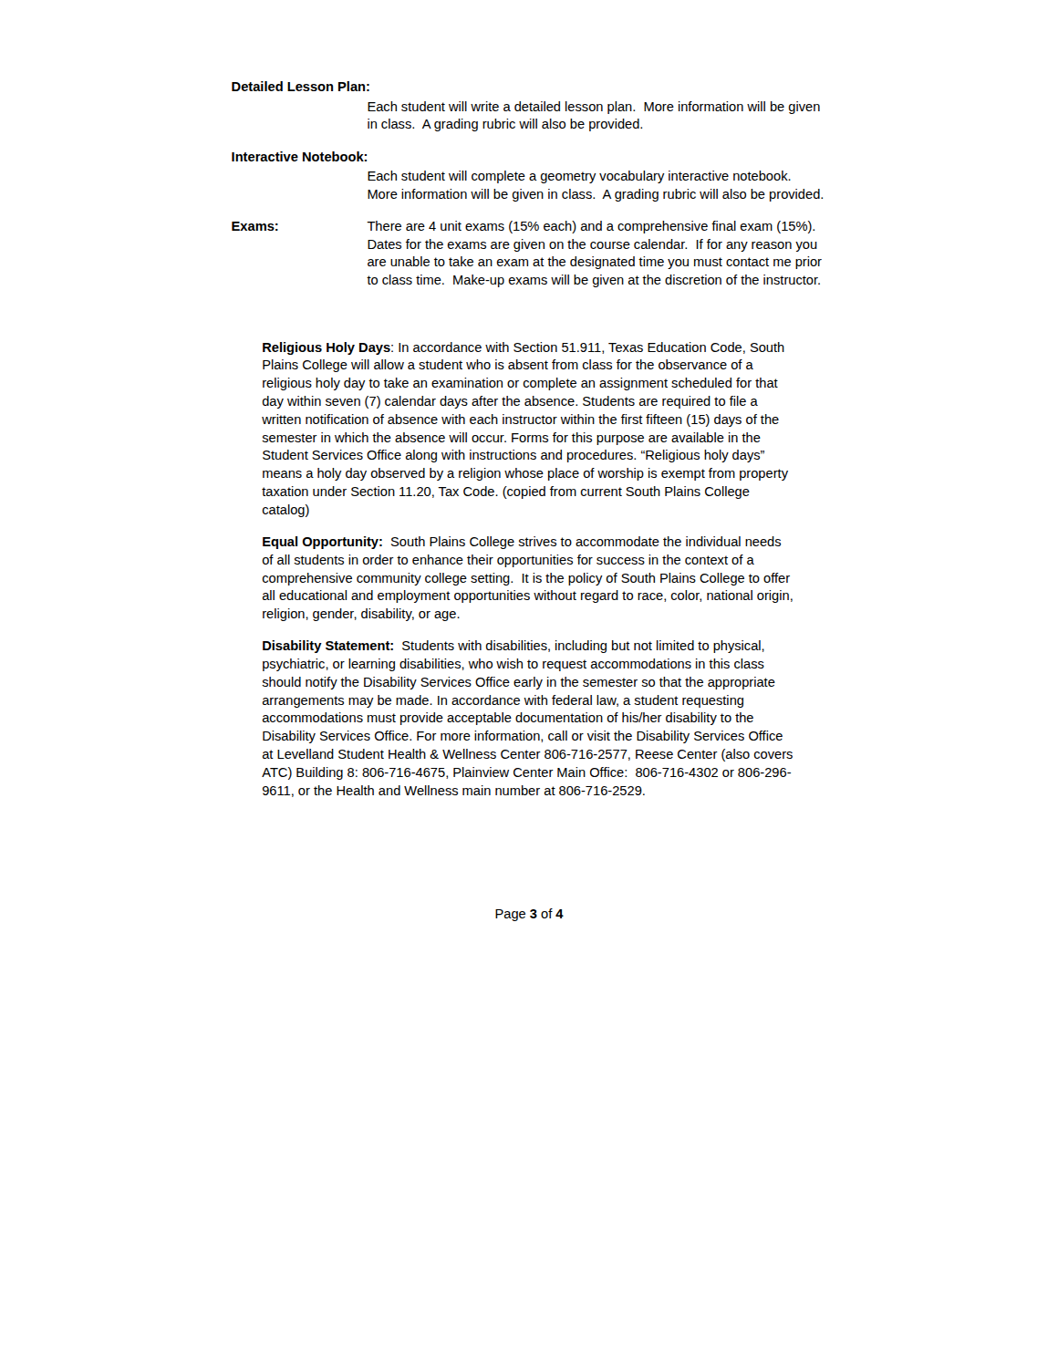Detailed Lesson Plan:
Each student will write a detailed lesson plan. More information will be given in class. A grading rubric will also be provided.
Interactive Notebook:
Each student will complete a geometry vocabulary interactive notebook. More information will be given in class. A grading rubric will also be provided.
Exams:
There are 4 unit exams (15% each) and a comprehensive final exam (15%). Dates for the exams are given on the course calendar. If for any reason you are unable to take an exam at the designated time you must contact me prior to class time. Make-up exams will be given at the discretion of the instructor.
Religious Holy Days: In accordance with Section 51.911, Texas Education Code, South Plains College will allow a student who is absent from class for the observance of a religious holy day to take an examination or complete an assignment scheduled for that day within seven (7) calendar days after the absence. Students are required to file a written notification of absence with each instructor within the first fifteen (15) days of the semester in which the absence will occur. Forms for this purpose are available in the Student Services Office along with instructions and procedures. “Religious holy days” means a holy day observed by a religion whose place of worship is exempt from property taxation under Section 11.20, Tax Code. (copied from current South Plains College catalog)
Equal Opportunity: South Plains College strives to accommodate the individual needs of all students in order to enhance their opportunities for success in the context of a comprehensive community college setting. It is the policy of South Plains College to offer all educational and employment opportunities without regard to race, color, national origin, religion, gender, disability, or age.
Disability Statement: Students with disabilities, including but not limited to physical, psychiatric, or learning disabilities, who wish to request accommodations in this class should notify the Disability Services Office early in the semester so that the appropriate arrangements may be made. In accordance with federal law, a student requesting accommodations must provide acceptable documentation of his/her disability to the Disability Services Office. For more information, call or visit the Disability Services Office at Levelland Student Health & Wellness Center 806-716-2577, Reese Center (also covers ATC) Building 8: 806-716-4675, Plainview Center Main Office: 806-716-4302 or 806-296-9611, or the Health and Wellness main number at 806-716-2529.
Page 3 of 4